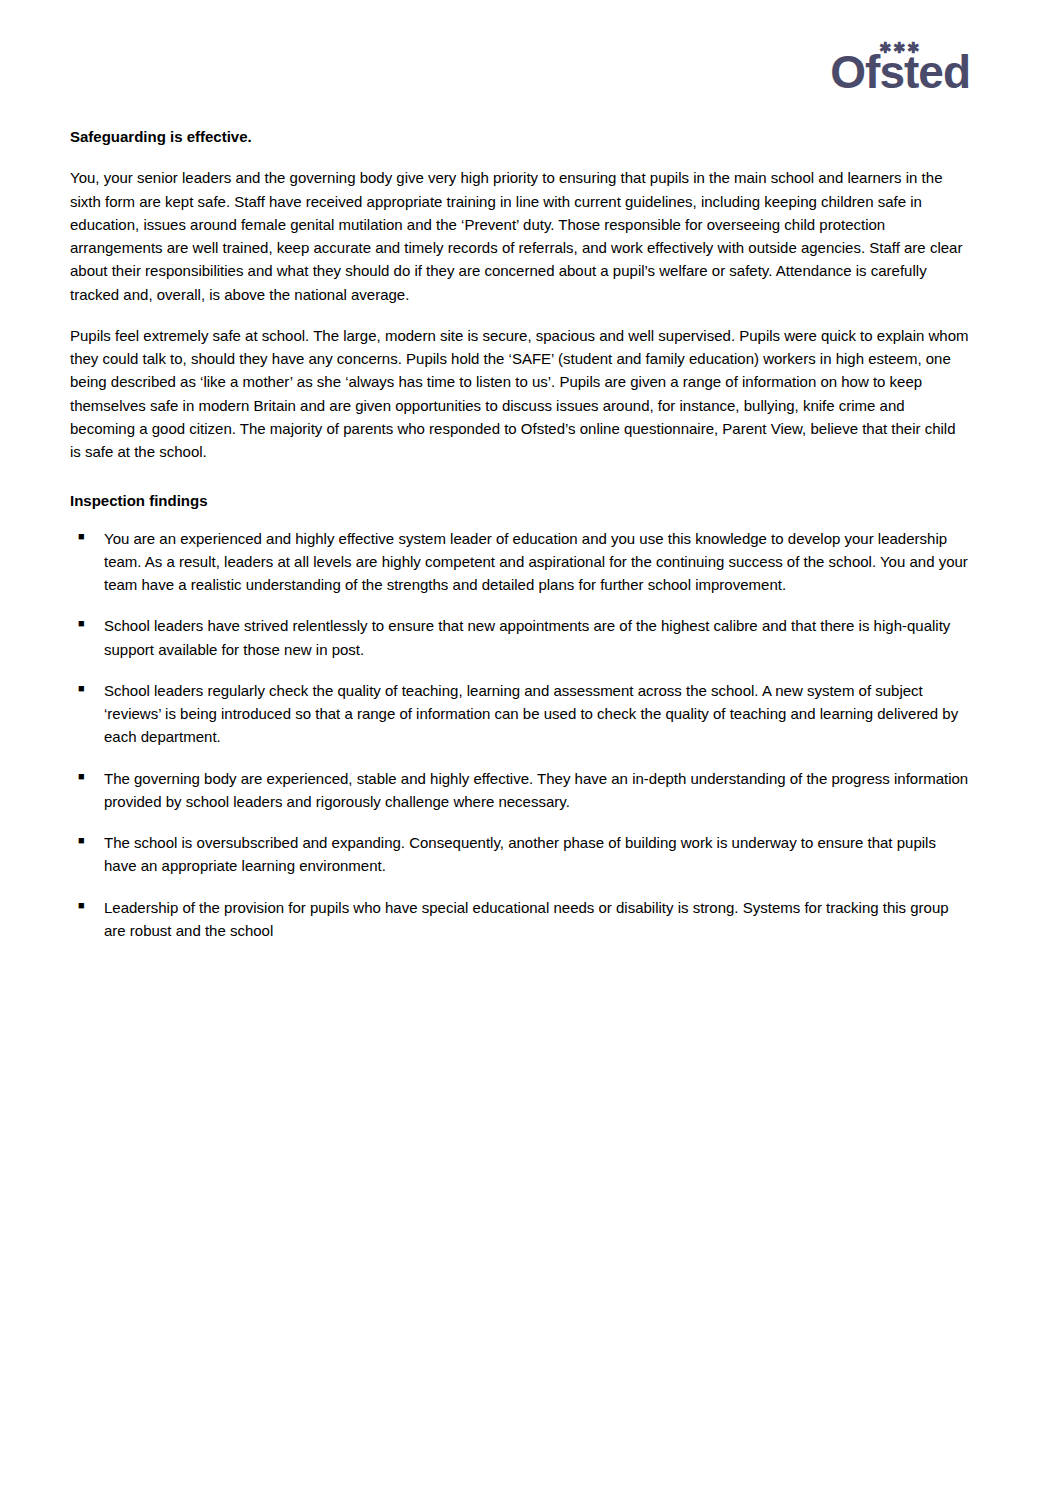✱✱✱Ofsted
Safeguarding is effective.
You, your senior leaders and the governing body give very high priority to ensuring that pupils in the main school and learners in the sixth form are kept safe. Staff have received appropriate training in line with current guidelines, including keeping children safe in education, issues around female genital mutilation and the ‘Prevent’ duty. Those responsible for overseeing child protection arrangements are well trained, keep accurate and timely records of referrals, and work effectively with outside agencies. Staff are clear about their responsibilities and what they should do if they are concerned about a pupil’s welfare or safety. Attendance is carefully tracked and, overall, is above the national average.
Pupils feel extremely safe at school. The large, modern site is secure, spacious and well supervised. Pupils were quick to explain whom they could talk to, should they have any concerns. Pupils hold the ‘SAFE’ (student and family education) workers in high esteem, one being described as ‘like a mother’ as she ‘always has time to listen to us’. Pupils are given a range of information on how to keep themselves safe in modern Britain and are given opportunities to discuss issues around, for instance, bullying, knife crime and becoming a good citizen. The majority of parents who responded to Ofsted’s online questionnaire, Parent View, believe that their child is safe at the school.
Inspection findings
You are an experienced and highly effective system leader of education and you use this knowledge to develop your leadership team. As a result, leaders at all levels are highly competent and aspirational for the continuing success of the school. You and your team have a realistic understanding of the strengths and detailed plans for further school improvement.
School leaders have strived relentlessly to ensure that new appointments are of the highest calibre and that there is high-quality support available for those new in post.
School leaders regularly check the quality of teaching, learning and assessment across the school. A new system of subject ‘reviews’ is being introduced so that a range of information can be used to check the quality of teaching and learning delivered by each department.
The governing body are experienced, stable and highly effective. They have an in-depth understanding of the progress information provided by school leaders and rigorously challenge where necessary.
The school is oversubscribed and expanding. Consequently, another phase of building work is underway to ensure that pupils have an appropriate learning environment.
Leadership of the provision for pupils who have special educational needs or disability is strong. Systems for tracking this group are robust and the school